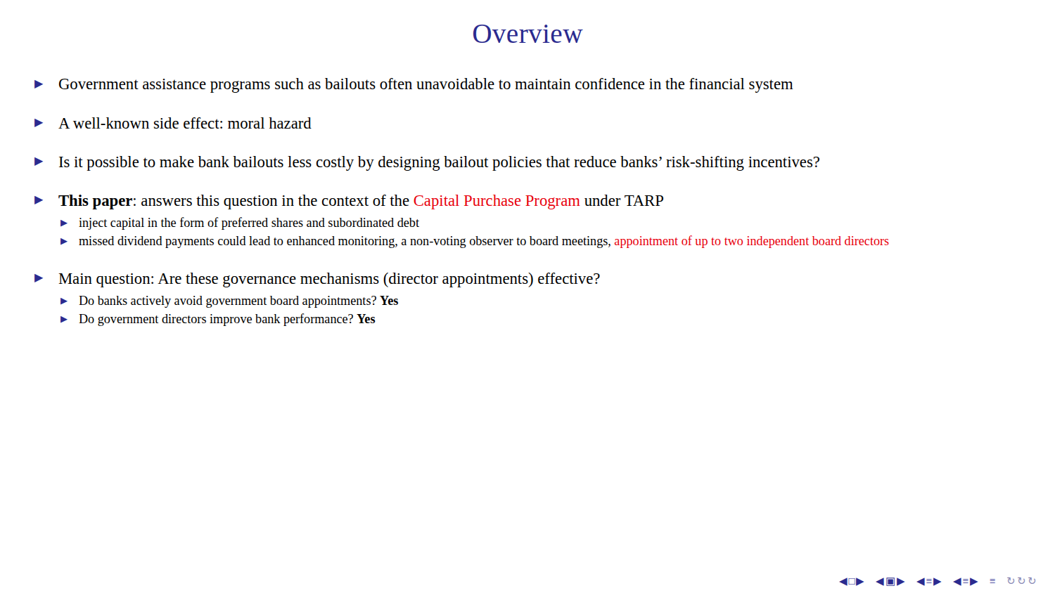Overview
Government assistance programs such as bailouts often unavoidable to maintain confidence in the financial system
A well-known side effect: moral hazard
Is it possible to make bank bailouts less costly by designing bailout policies that reduce banks’ risk-shifting incentives?
This paper: answers this question in the context of the Capital Purchase Program under TARP
inject capital in the form of preferred shares and subordinated debt
missed dividend payments could lead to enhanced monitoring, a non-voting observer to board meetings, appointment of up to two independent board directors
Main question: Are these governance mechanisms (director appointments) effective?
Do banks actively avoid government board appointments? Yes
Do government directors improve bank performance? Yes
◀□▶ ◀▣▶ ◀≡▶ ◀≡▶ ≡ ↻↻↻